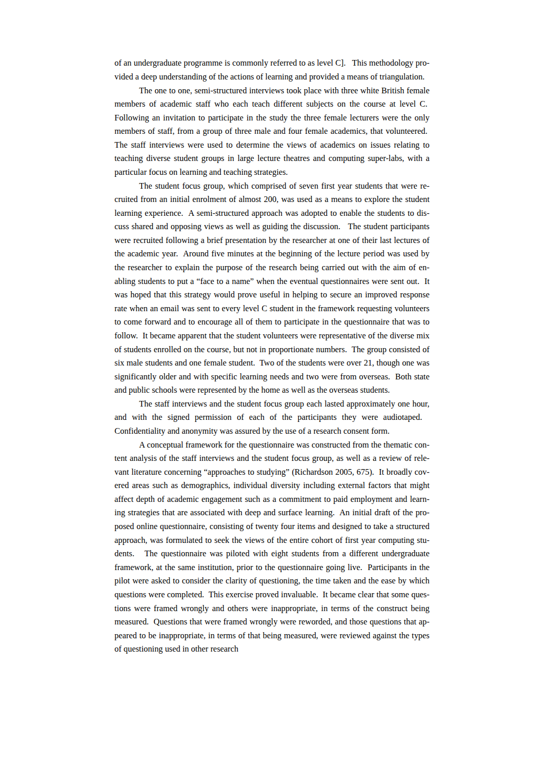of an undergraduate programme is commonly referred to as level C]. This methodology provided a deep understanding of the actions of learning and provided a means of triangulation.
The one to one, semi-structured interviews took place with three white British female members of academic staff who each teach different subjects on the course at level C. Following an invitation to participate in the study the three female lecturers were the only members of staff, from a group of three male and four female academics, that volunteered. The staff interviews were used to determine the views of academics on issues relating to teaching diverse student groups in large lecture theatres and computing super-labs, with a particular focus on learning and teaching strategies.
The student focus group, which comprised of seven first year students that were recruited from an initial enrolment of almost 200, was used as a means to explore the student learning experience. A semi-structured approach was adopted to enable the students to discuss shared and opposing views as well as guiding the discussion. The student participants were recruited following a brief presentation by the researcher at one of their last lectures of the academic year. Around five minutes at the beginning of the lecture period was used by the researcher to explain the purpose of the research being carried out with the aim of enabling students to put a “face to a name” when the eventual questionnaires were sent out. It was hoped that this strategy would prove useful in helping to secure an improved response rate when an email was sent to every level C student in the framework requesting volunteers to come forward and to encourage all of them to participate in the questionnaire that was to follow. It became apparent that the student volunteers were representative of the diverse mix of students enrolled on the course, but not in proportionate numbers. The group consisted of six male students and one female student. Two of the students were over 21, though one was significantly older and with specific learning needs and two were from overseas. Both state and public schools were represented by the home as well as the overseas students.
The staff interviews and the student focus group each lasted approximately one hour, and with the signed permission of each of the participants they were audiotaped. Confidentiality and anonymity was assured by the use of a research consent form.
A conceptual framework for the questionnaire was constructed from the thematic content analysis of the staff interviews and the student focus group, as well as a review of relevant literature concerning “approaches to studying” (Richardson 2005, 675). It broadly covered areas such as demographics, individual diversity including external factors that might affect depth of academic engagement such as a commitment to paid employment and learning strategies that are associated with deep and surface learning. An initial draft of the proposed online questionnaire, consisting of twenty four items and designed to take a structured approach, was formulated to seek the views of the entire cohort of first year computing students. The questionnaire was piloted with eight students from a different undergraduate framework, at the same institution, prior to the questionnaire going live. Participants in the pilot were asked to consider the clarity of questioning, the time taken and the ease by which questions were completed. This exercise proved invaluable. It became clear that some questions were framed wrongly and others were inappropriate, in terms of the construct being measured. Questions that were framed wrongly were reworded, and those questions that appeared to be inappropriate, in terms of that being measured, were reviewed against the types of questioning used in other research